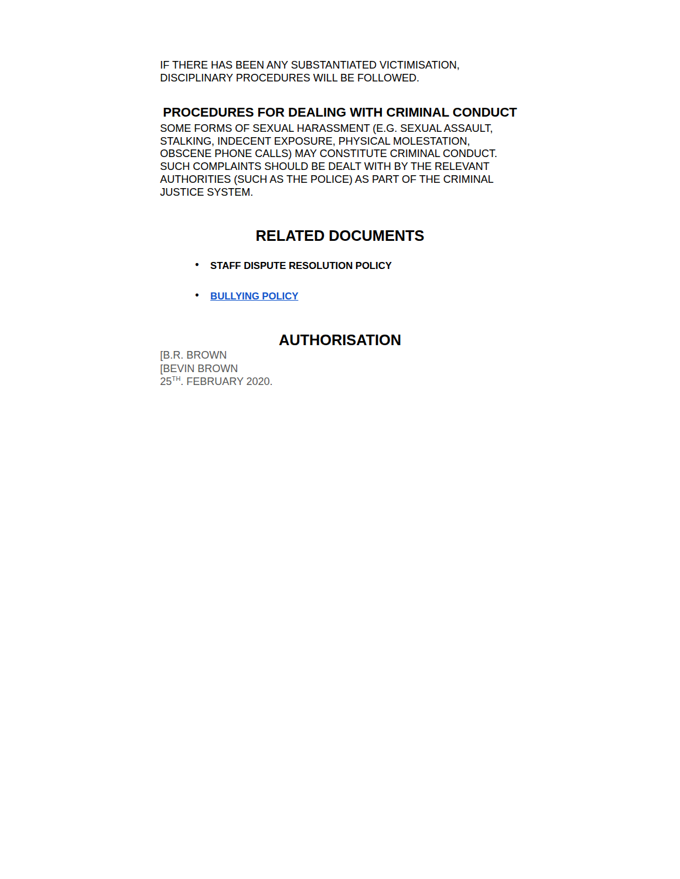IF THERE HAS BEEN ANY SUBSTANTIATED VICTIMISATION, DISCIPLINARY PROCEDURES WILL BE FOLLOWED.
PROCEDURES FOR DEALING WITH CRIMINAL CONDUCT
SOME FORMS OF SEXUAL HARASSMENT (E.G. SEXUAL ASSAULT, STALKING, INDECENT EXPOSURE, PHYSICAL MOLESTATION, OBSCENE PHONE CALLS) MAY CONSTITUTE CRIMINAL CONDUCT.
SUCH COMPLAINTS SHOULD BE DEALT WITH BY THE RELEVANT AUTHORITIES (SUCH AS THE POLICE) AS PART OF THE CRIMINAL JUSTICE SYSTEM.
RELATED DOCUMENTS
STAFF DISPUTE RESOLUTION POLICY
BULLYING POLICY
AUTHORISATION
[B.R. BROWN
[BEVIN BROWN
25TH. FEBRUARY 2020.